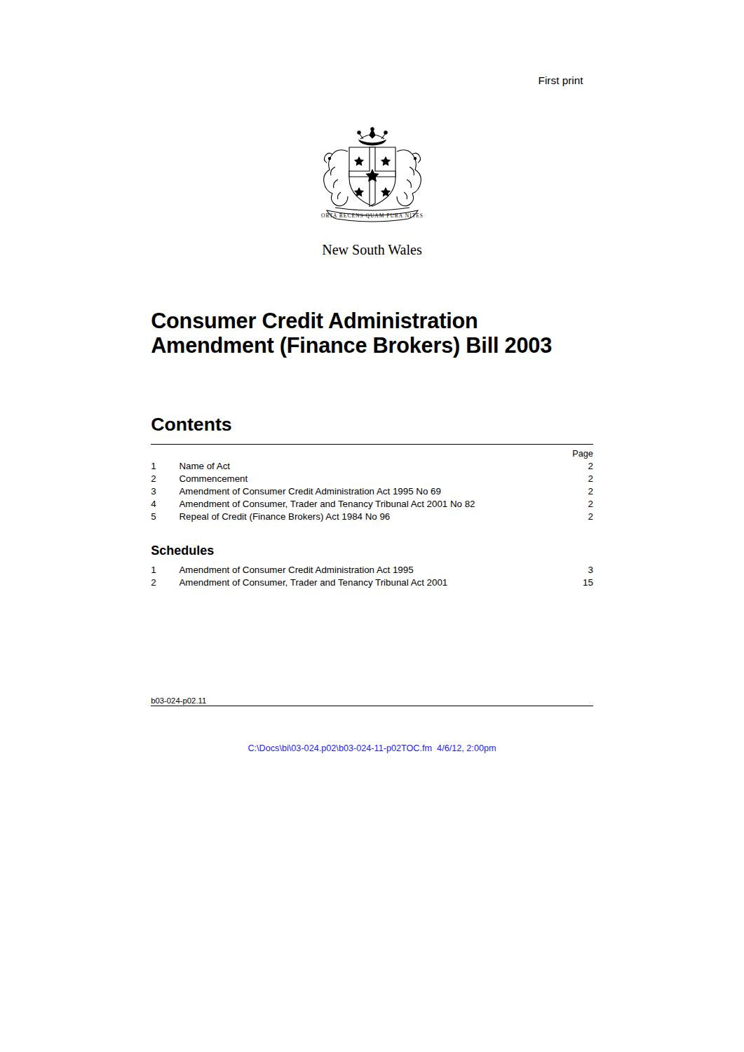First print
ORTA RECENS QUAM PURA NITES
New South Wales
Consumer Credit Administration Amendment (Finance Brokers) Bill 2003
Contents
Page
| 1 | Name of Act | 2 |
| 2 | Commencement | 2 |
| 3 | Amendment of Consumer Credit Administration Act 1995 No 69 | 2 |
| 4 | Amendment of Consumer, Trader and Tenancy Tribunal Act 2001 No 82 | 2 |
| 5 | Repeal of Credit (Finance Brokers) Act 1984 No 96 | 2 |
Schedules
| 1 | Amendment of Consumer Credit Administration Act 1995 | 3 |
| 2 | Amendment of Consumer, Trader and Tenancy Tribunal Act 2001 | 15 |
b03-024-p02.11
C:\Docs\bi\03-024.p02\b03-024-11-p02TOC.fm 4/6/12, 2:00pm